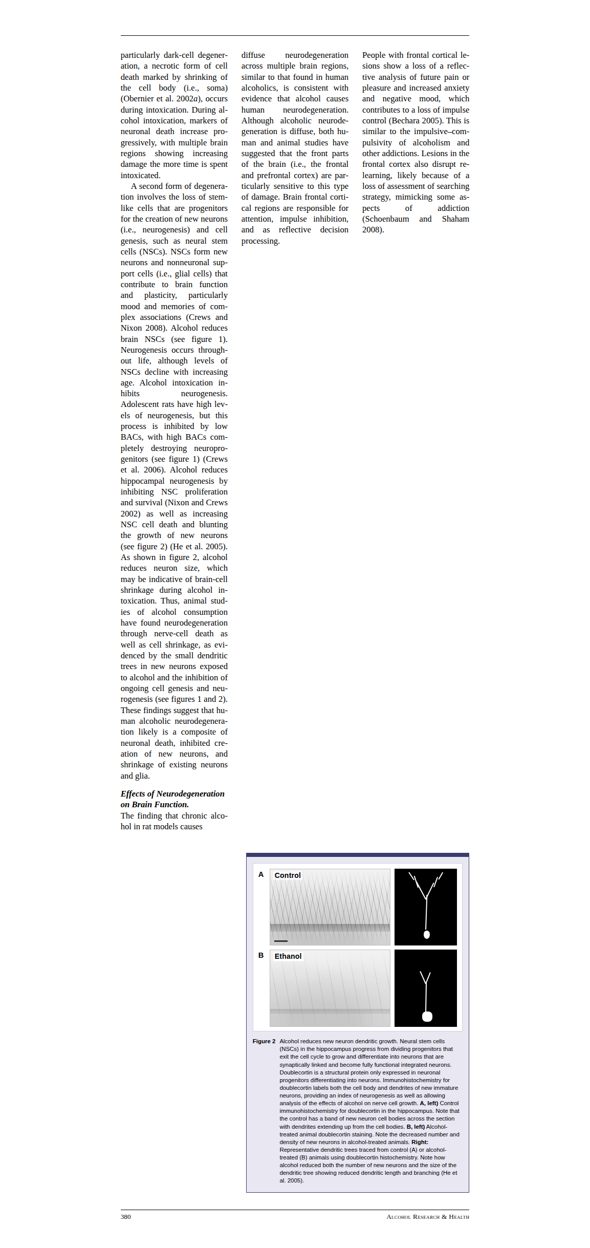particularly dark-cell degeneration, a necrotic form of cell death marked by shrinking of the cell body (i.e., soma) (Obernier et al. 2002a), occurs during intoxication. During alcohol intoxication, markers of neuronal death increase progressively, with multiple brain regions showing increasing damage the more time is spent intoxicated.
A second form of degeneration involves the loss of stem-like cells that are progenitors for the creation of new neurons (i.e., neurogenesis) and cell genesis, such as neural stem cells (NSCs). NSCs form new neurons and nonneuronal support cells (i.e., glial cells) that contribute to brain function and plasticity, particularly mood and memories of complex associations (Crews and Nixon 2008). Alcohol reduces brain NSCs (see figure 1). Neurogenesis occurs throughout life, although levels of NSCs decline with increasing age. Alcohol intoxication inhibits neurogenesis. Adolescent rats have high levels of neurogenesis, but this process is inhibited by low BACs, with high BACs completely destroying neuroprogenitors (see figure 1) (Crews et al. 2006). Alcohol reduces hippocampal neurogenesis by inhibiting NSC proliferation and survival (Nixon and Crews 2002) as well as increasing NSC cell death and blunting the growth of new neurons (see figure 2) (He et al. 2005). As shown in figure 2, alcohol reduces neuron size, which may be indicative of brain-cell shrinkage during alcohol intoxication. Thus, animal studies of alcohol consumption have found neurodegeneration through nerve-cell death as well as cell shrinkage, as evidenced by the small dendritic trees in new neurons exposed to alcohol and the inhibition of ongoing cell genesis and neurogenesis (see figures 1 and 2). These findings suggest that human alcoholic neurodegeneration likely is a composite of neuronal death, inhibited creation of new neurons, and shrinkage of existing neurons and glia.
Effects of Neurodegeneration on Brain Function.
The finding that chronic alcohol in rat models causes
diffuse neurodegeneration across multiple brain regions, similar to that found in human alcoholics, is consistent with evidence that alcohol causes human neurodegeneration. Although alcoholic neurodegeneration is diffuse, both human and animal studies have suggested that the front parts of the brain (i.e., the frontal and prefrontal cortex) are particularly sensitive to this type of damage. Brain frontal cortical regions are responsible for attention, impulse inhibition, and as reflective decision processing.
People with frontal cortical lesions show a loss of a reflective analysis of future pain or pleasure and increased anxiety and negative mood, which contributes to a loss of impulse control (Bechara 2005). This is similar to the impulsive–compulsivity of alcoholism and other addictions. Lesions in the frontal cortex also disrupt relearning, likely because of a loss of assessment of searching strategy, mimicking some aspects of addiction (Schoenbaum and Shaham 2008).
A
Control
B
Ethanol
Figure 2
Alcohol reduces new neuron dendritic growth. Neural stem cells (NSCs) in the hippocampus progress from dividing progenitors that exit the cell cycle to grow and differentiate into neurons that are synaptically linked and become fully functional integrated neurons. Doublecortin is a structural protein only expressed in neuronal progenitors differentiating into neurons. Immunohistochemistry for doublecortin labels both the cell body and dendrites of new immature neurons, providing an index of neurogenesis as well as allowing analysis of the effects of alcohol on nerve cell growth. A, left) Control immunohistochemistry for doublecortin in the hippocampus. Note that the control has a band of new neuron cell bodies across the section with dendrites extending up from the cell bodies. B, left) Alcohol-treated animal doublecortin staining. Note the decreased number and density of new neurons in alcohol-treated animals. Right: Representative dendritic trees traced from control (A) or alcohol-treated (B) animals using doublecortin histochemistry. Note how alcohol reduced both the number of new neurons and the size of the dendritic tree showing reduced dendritic length and branching (He et al. 2005).
380
Alcohol Research & Health